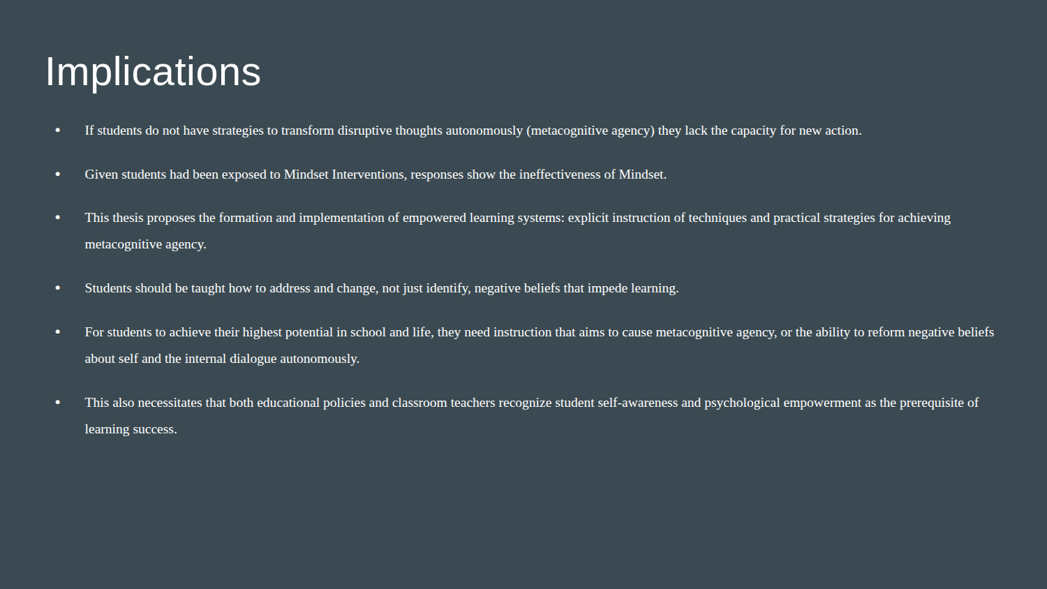Implications
If students do not have strategies to transform disruptive thoughts autonomously (metacognitive agency) they lack the capacity for new action.
Given students had been exposed to Mindset Interventions, responses show the ineffectiveness of Mindset.
This thesis proposes the formation and implementation of empowered learning systems: explicit instruction of techniques and practical strategies for achieving metacognitive agency.
Students should be taught how to address and change, not just identify, negative beliefs that impede learning.
For students to achieve their highest potential in school and life, they need instruction that aims to cause metacognitive agency, or the ability to reform negative beliefs about self and the internal dialogue autonomously.
This also necessitates that both educational policies and classroom teachers recognize student self-awareness and psychological empowerment as the prerequisite of learning success.